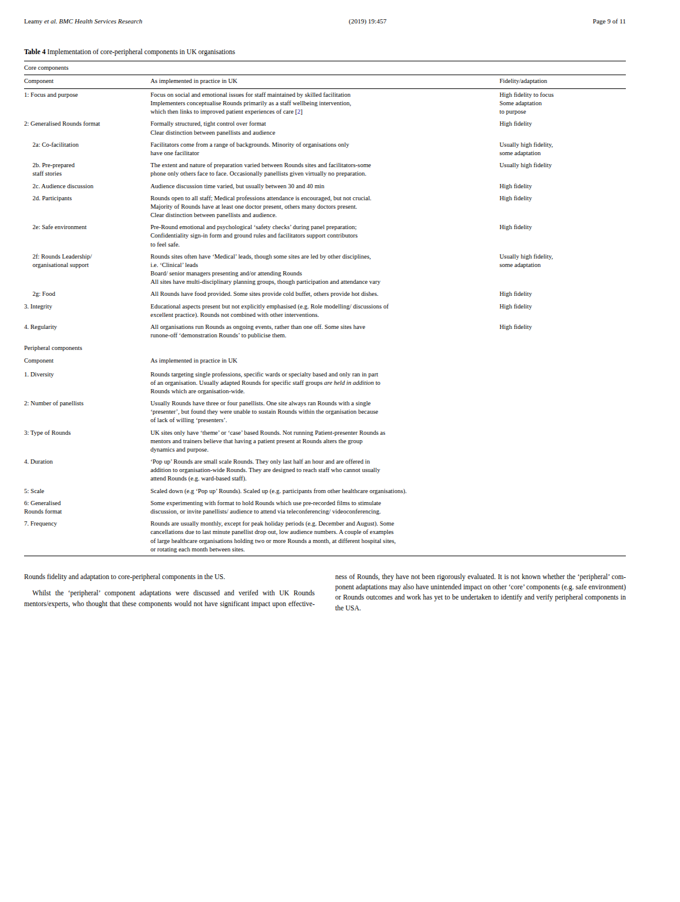Leamy et al. BMC Health Services Research
(2019) 19:457
Page 9 of 11
Table 4 Implementation of core-peripheral components in UK organisations
| Core components |
| Component | As implemented in practice in UK | Fidelity/adaptation |
| 1: Focus and purpose | Focus on social and emotional issues for staff maintained by skilled facilitation Implementers conceptualise Rounds primarily as a staff wellbeing intervention, which then links to improved patient experiences of care [ 2 ] | High fidelity to focus Some adaptation to purpose |
| 2: Generalised Rounds format | Formally structured, tight control over format Clear distinction between panellists and audience | High fidelity |
| 2a: Co-facilitation | Facilitators come from a range of backgrounds. Minority of organisations only have one facilitator | Usually high fidelity, some adaptation |
| 2b. Pre-prepared staff stories | The extent and nature of preparation varied between Rounds sites and facilitators-some phone only others face to face. Occasionally panellists given virtually no preparation. | Usually high fidelity |
| 2c. Audience discussion | Audience discussion time varied, but usually between 30 and 40 min | High fidelity |
| 2d. Participants | Rounds open to all staff; Medical professions attendance is encouraged, but not crucial. Majority of Rounds have at least one doctor present, others many doctors present. Clear distinction between panellists and audience. | High fidelity |
| 2e: Safe environment | Pre-Round emotional and psychological ‘safety checks’ during panel preparation; Confidentiality sign-in form and ground rules and facilitators support contributors to feel safe. | High fidelity |
| 2f: Rounds Leadership/ organisational support | Rounds sites often have ‘Medical’ leads, though some sites are led by other disciplines, i.e. ‘Clinical’ leads Board/ senior managers presenting and/or attending Rounds All sites have multi-disciplinary planning groups, though participation and attendance vary | Usually high fidelity, some adaptation |
| 2g: Food | All Rounds have food provided. Some sites provide cold buffet, others provide hot dishes. | High fidelity |
| 3. Integrity | Educational aspects present but not explicitly emphasised (e.g. Role modelling/ discussions of excellent practice). Rounds not combined with other interventions. | High fidelity |
| 4. Regularity | All organisations run Rounds as ongoing events, rather than one off. Some sites have runone-off ‘demonstration Rounds’ to publicise them. | High fidelity |
| Peripheral components |
| Component | As implemented in practice in UK | |
| 1. Diversity | Rounds targeting single professions, specific wards or specialty based and only ran in part of an organisation. Usually adapted Rounds for specific staff groups are held in addition to Rounds which are organisation-wide. | |
| 2: Number of panellists | Usually Rounds have three or four panellists. One site always ran Rounds with a single ‘presenter’, but found they were unable to sustain Rounds within the organisation because of lack of willing ‘presenters’. | |
| 3: Type of Rounds | UK sites only have ‘theme’ or ‘case’ based Rounds. Not running Patient-presenter Rounds as mentors and trainers believe that having a patient present at Rounds alters the group dynamics and purpose. | |
| 4. Duration | ‘Pop up’ Rounds are small scale Rounds. They only last half an hour and are offered in addition to organisation-wide Rounds. They are designed to reach staff who cannot usually attend Rounds (e.g. ward-based staff). | |
| 5: Scale | Scaled down (e.g ‘Pop up’ Rounds). Scaled up (e.g. participants from other healthcare organisations). | |
| 6: Generalised Rounds format | Some experimenting with format to hold Rounds which use pre-recorded films to stimulate discussion, or invite panellists/ audience to attend via teleconferencing/ videoconferencing. | |
| 7. Frequency | Rounds are usually monthly, except for peak holiday periods (e.g. December and August). Some cancellations due to last minute panellist drop out, low audience numbers. A couple of examples of large healthcare organisations holding two or more Rounds a month, at different hospital sites, or rotating each month between sites. | |
Rounds fidelity and adaptation to core-peripheral components in the US.
Whilst the ‘peripheral’ component adaptations were discussed and verifed with UK Rounds mentors/experts, who thought that these components would not have significant impact upon effectiveness of Rounds, they have not been rigorously evaluated. It is not known whether the ‘peripheral’ component adaptations may also have unintended impact on other ‘core’ components (e.g. safe environment) or Rounds outcomes and work has yet to be undertaken to identify and verify peripheral components in the USA.